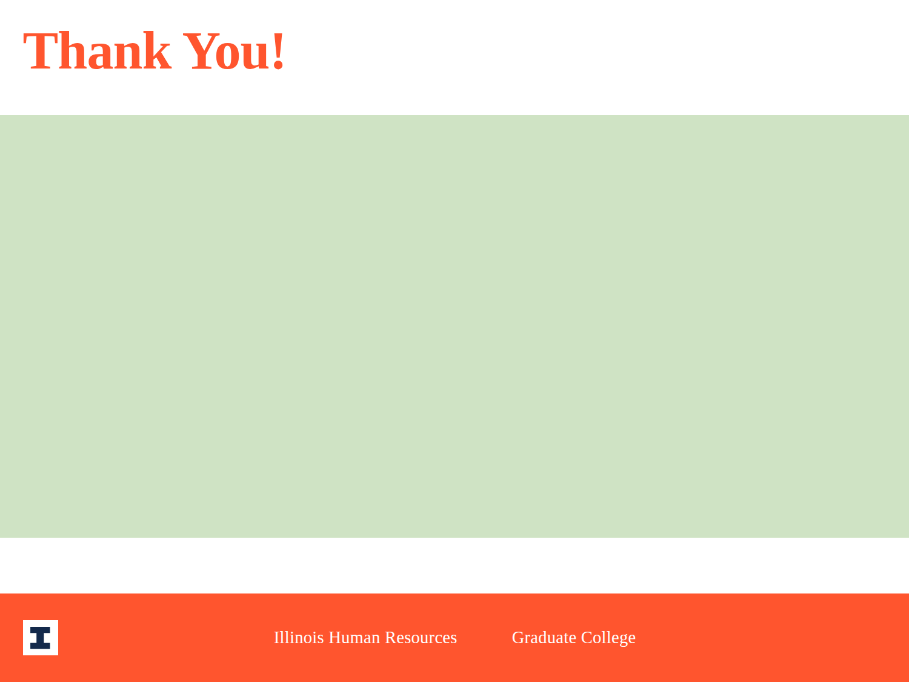Thank You!
Illinois Human Resources Graduate College